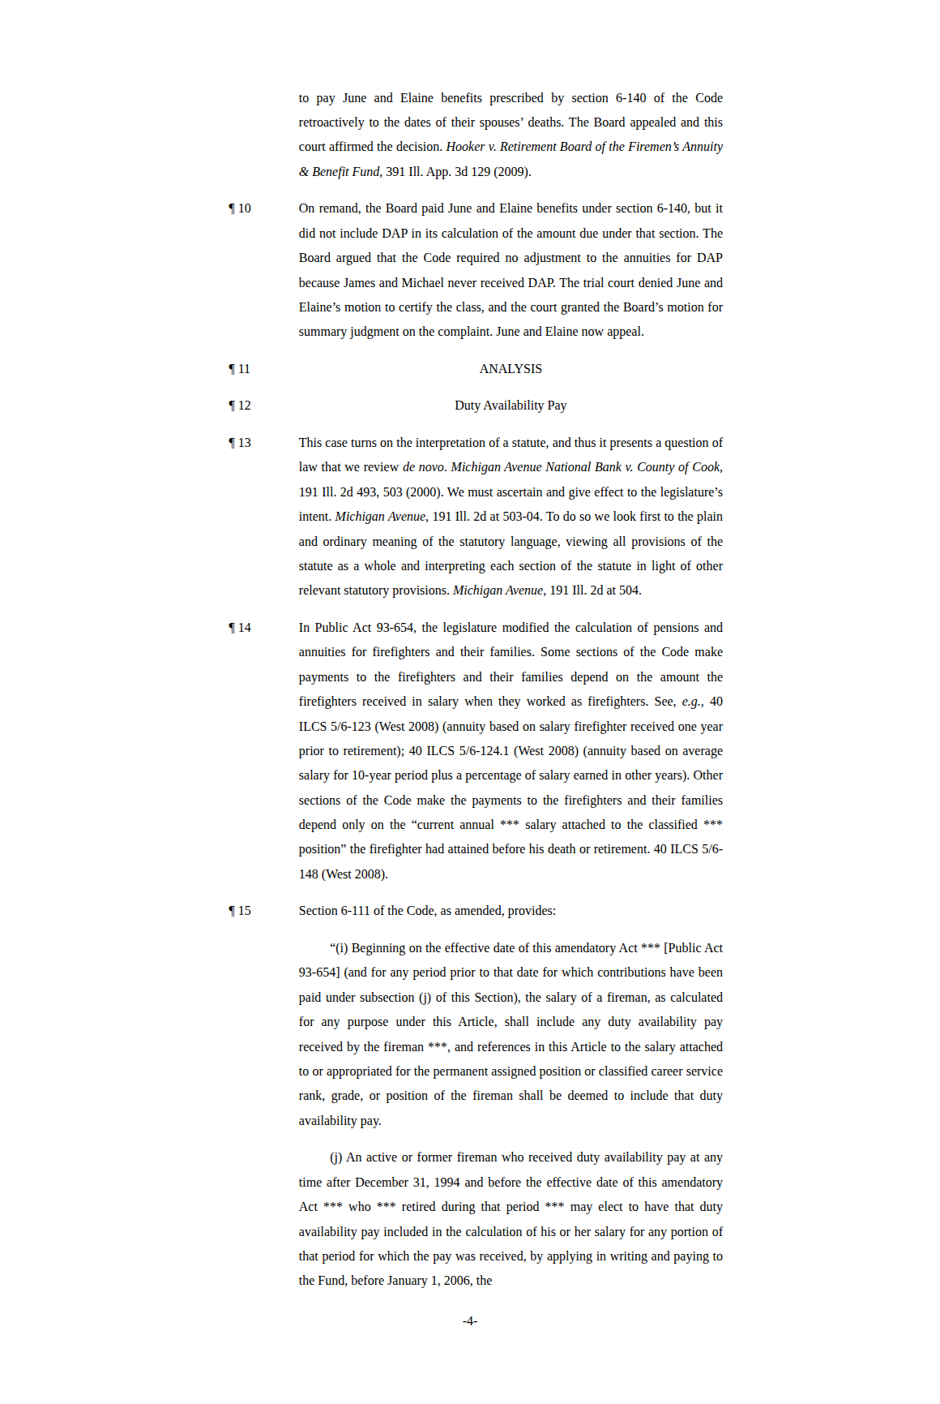to pay June and Elaine benefits prescribed by section 6-140 of the Code retroactively to the dates of their spouses’ deaths. The Board appealed and this court affirmed the decision. Hooker v. Retirement Board of the Firemen’s Annuity & Benefit Fund, 391 Ill. App. 3d 129 (2009).
¶ 10
On remand, the Board paid June and Elaine benefits under section 6-140, but it did not include DAP in its calculation of the amount due under that section. The Board argued that the Code required no adjustment to the annuities for DAP because James and Michael never received DAP. The trial court denied June and Elaine’s motion to certify the class, and the court granted the Board’s motion for summary judgment on the complaint. June and Elaine now appeal.
¶ 11
ANALYSIS
¶ 12
Duty Availability Pay
¶ 13
This case turns on the interpretation of a statute, and thus it presents a question of law that we review de novo. Michigan Avenue National Bank v. County of Cook, 191 Ill. 2d 493, 503 (2000). We must ascertain and give effect to the legislature’s intent. Michigan Avenue, 191 Ill. 2d at 503-04. To do so we look first to the plain and ordinary meaning of the statutory language, viewing all provisions of the statute as a whole and interpreting each section of the statute in light of other relevant statutory provisions. Michigan Avenue, 191 Ill. 2d at 504.
¶ 14
In Public Act 93-654, the legislature modified the calculation of pensions and annuities for firefighters and their families. Some sections of the Code make payments to the firefighters and their families depend on the amount the firefighters received in salary when they worked as firefighters. See, e.g., 40 ILCS 5/6-123 (West 2008) (annuity based on salary firefighter received one year prior to retirement); 40 ILCS 5/6-124.1 (West 2008) (annuity based on average salary for 10-year period plus a percentage of salary earned in other years). Other sections of the Code make the payments to the firefighters and their families depend only on the “current annual *** salary attached to the classified *** position” the firefighter had attained before his death or retirement. 40 ILCS 5/6-148 (West 2008).
¶ 15
Section 6-111 of the Code, as amended, provides:
“(i) Beginning on the effective date of this amendatory Act *** [Public Act 93-654] (and for any period prior to that date for which contributions have been paid under subsection (j) of this Section), the salary of a fireman, as calculated for any purpose under this Article, shall include any duty availability pay received by the fireman ***, and references in this Article to the salary attached to or appropriated for the permanent assigned position or classified career service rank, grade, or position of the fireman shall be deemed to include that duty availability pay.
(j) An active or former fireman who received duty availability pay at any time after December 31, 1994 and before the effective date of this amendatory Act *** who *** retired during that period *** may elect to have that duty availability pay included in the calculation of his or her salary for any portion of that period for which the pay was received, by applying in writing and paying to the Fund, before January 1, 2006, the
-4-